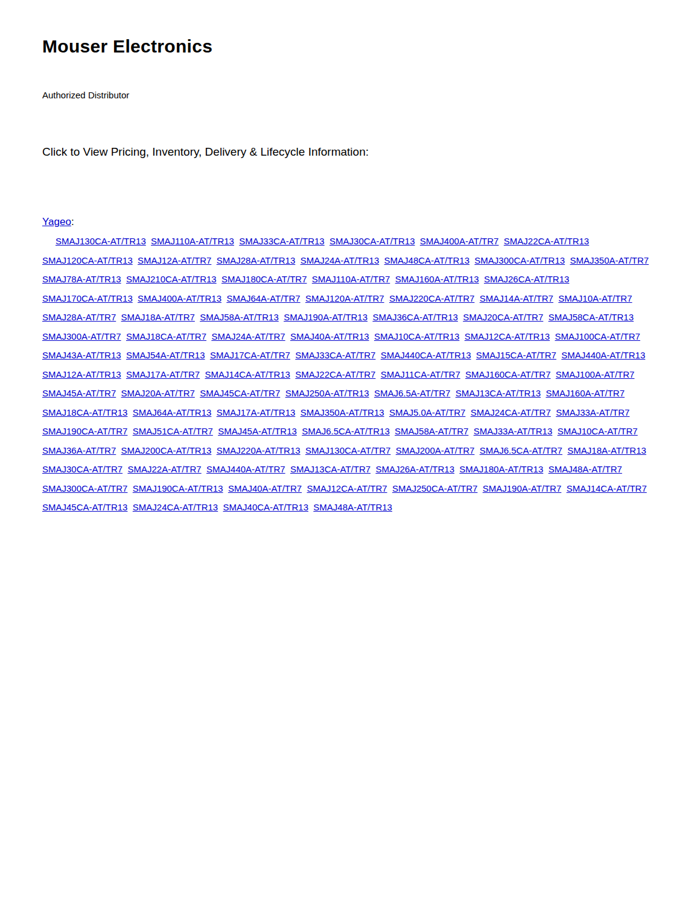Mouser Electronics
Authorized Distributor
Click to View Pricing, Inventory, Delivery & Lifecycle Information:
Yageo:
SMAJ130CA-AT/TR13 SMAJ110A-AT/TR13 SMAJ33CA-AT/TR13 SMAJ30CA-AT/TR13 SMAJ400A-AT/TR7 SMAJ22CA-AT/TR13 SMAJ120CA-AT/TR13 SMAJ12A-AT/TR7 SMAJ28A-AT/TR13 SMAJ24A-AT/TR13 SMAJ48CA-AT/TR13 SMAJ300CA-AT/TR13 SMAJ350A-AT/TR7 SMAJ78A-AT/TR13 SMAJ210CA-AT/TR13 SMAJ180CA-AT/TR7 SMAJ110A-AT/TR7 SMAJ160A-AT/TR13 SMAJ26CA-AT/TR13 SMAJ170CA-AT/TR13 SMAJ400A-AT/TR13 SMAJ64A-AT/TR7 SMAJ120A-AT/TR7 SMAJ220CA-AT/TR7 SMAJ14A-AT/TR7 SMAJ10A-AT/TR7 SMAJ28A-AT/TR7 SMAJ18A-AT/TR7 SMAJ58A-AT/TR13 SMAJ190A-AT/TR13 SMAJ36CA-AT/TR13 SMAJ20CA-AT/TR7 SMAJ58CA-AT/TR13 SMAJ300A-AT/TR7 SMAJ18CA-AT/TR7 SMAJ24A-AT/TR7 SMAJ40A-AT/TR13 SMAJ10CA-AT/TR13 SMAJ12CA-AT/TR13 SMAJ100CA-AT/TR7 SMAJ43A-AT/TR13 SMAJ54A-AT/TR13 SMAJ17CA-AT/TR7 SMAJ33CA-AT/TR7 SMAJ440CA-AT/TR13 SMAJ15CA-AT/TR7 SMAJ440A-AT/TR13 SMAJ12A-AT/TR13 SMAJ17A-AT/TR7 SMAJ14CA-AT/TR13 SMAJ22CA-AT/TR7 SMAJ11CA-AT/TR7 SMAJ160CA-AT/TR7 SMAJ100A-AT/TR7 SMAJ45A-AT/TR7 SMAJ20A-AT/TR7 SMAJ45CA-AT/TR7 SMAJ250A-AT/TR13 SMAJ6.5A-AT/TR7 SMAJ13CA-AT/TR13 SMAJ160A-AT/TR7 SMAJ18CA-AT/TR13 SMAJ64A-AT/TR13 SMAJ17A-AT/TR13 SMAJ350A-AT/TR13 SMAJ5.0A-AT/TR7 SMAJ24CA-AT/TR7 SMAJ33A-AT/TR7 SMAJ190CA-AT/TR7 SMAJ51CA-AT/TR7 SMAJ45A-AT/TR13 SMAJ6.5CA-AT/TR13 SMAJ58A-AT/TR7 SMAJ33A-AT/TR13 SMAJ10CA-AT/TR7 SMAJ36A-AT/TR7 SMAJ200CA-AT/TR13 SMAJ220A-AT/TR13 SMAJ130CA-AT/TR7 SMAJ200A-AT/TR7 SMAJ6.5CA-AT/TR7 SMAJ18A-AT/TR13 SMAJ30CA-AT/TR7 SMAJ22A-AT/TR7 SMAJ440A-AT/TR7 SMAJ13CA-AT/TR7 SMAJ26A-AT/TR13 SMAJ180A-AT/TR13 SMAJ48A-AT/TR7 SMAJ300CA-AT/TR7 SMAJ190CA-AT/TR13 SMAJ40A-AT/TR7 SMAJ12CA-AT/TR7 SMAJ250CA-AT/TR7 SMAJ190A-AT/TR7 SMAJ14CA-AT/TR7 SMAJ45CA-AT/TR13 SMAJ24CA-AT/TR13 SMAJ40CA-AT/TR13 SMAJ48A-AT/TR13